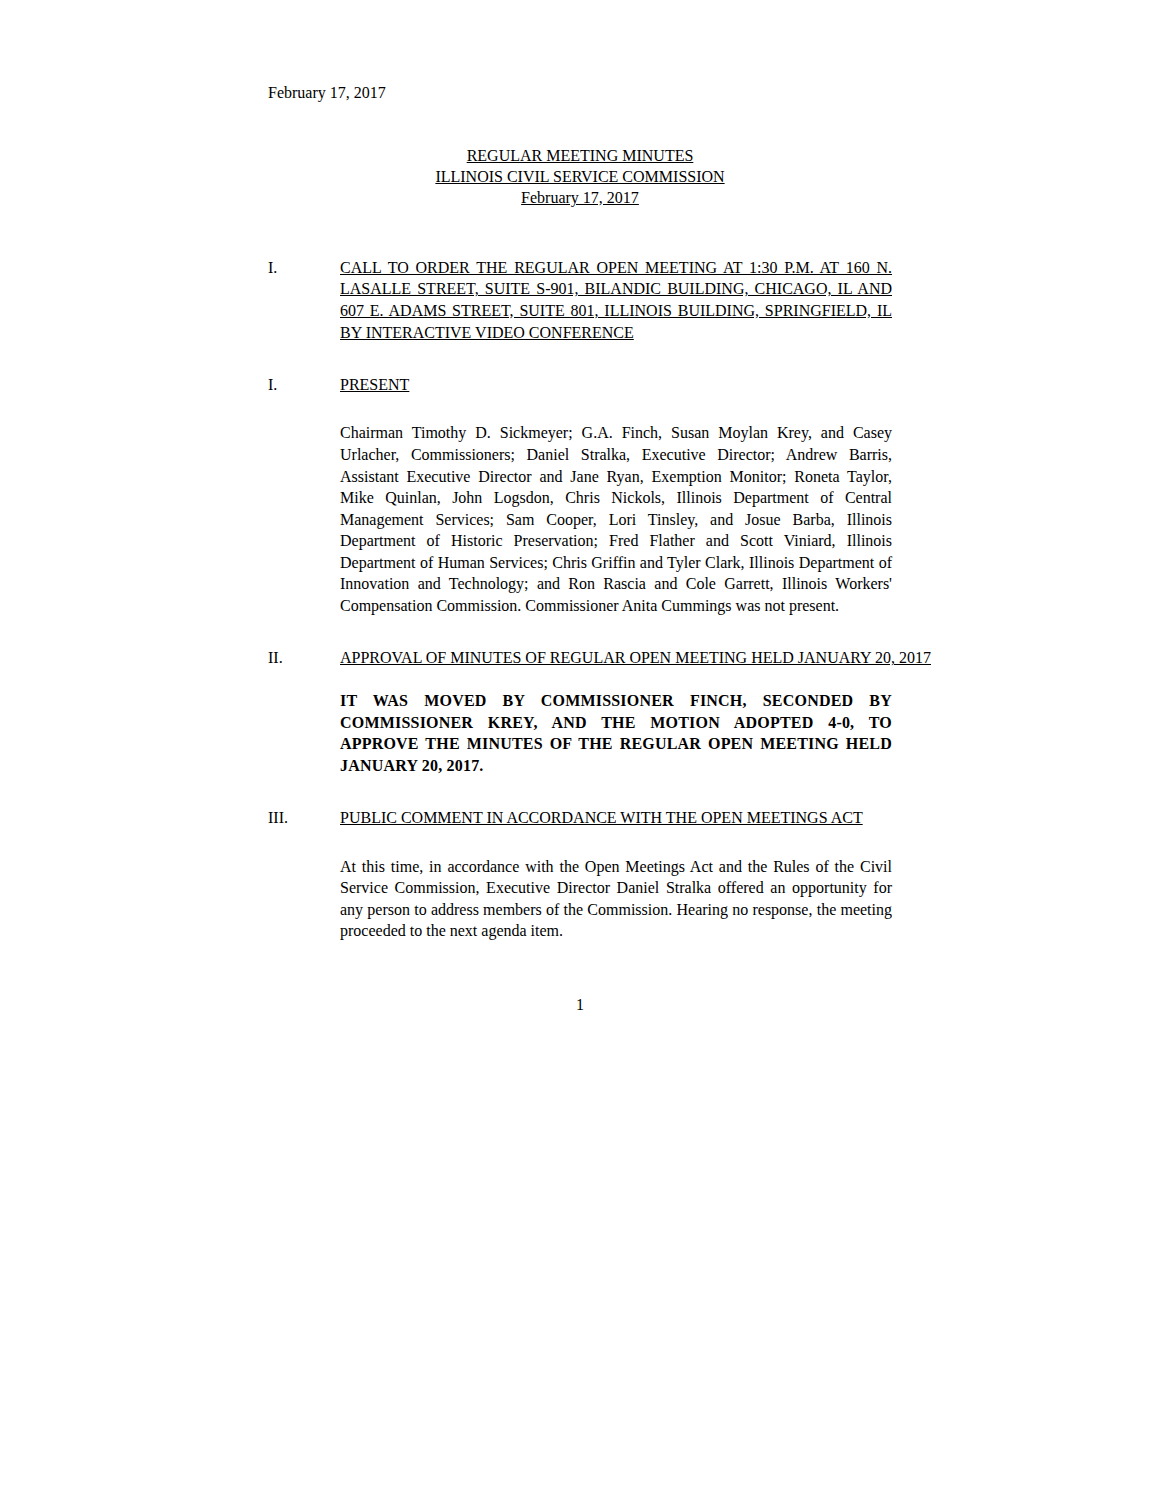February 17, 2017
REGULAR MEETING MINUTES
ILLINOIS CIVIL SERVICE COMMISSION
February 17, 2017
I.
CALL TO ORDER THE REGULAR OPEN MEETING AT 1:30 P.M. AT 160 N. LASALLE STREET, SUITE S-901, BILANDIC BUILDING, CHICAGO, IL AND 607 E. ADAMS STREET, SUITE 801, ILLINOIS BUILDING, SPRINGFIELD, IL BY INTERACTIVE VIDEO CONFERENCE
I.
PRESENT
Chairman Timothy D. Sickmeyer; G.A. Finch, Susan Moylan Krey, and Casey Urlacher, Commissioners; Daniel Stralka, Executive Director; Andrew Barris, Assistant Executive Director and Jane Ryan, Exemption Monitor; Roneta Taylor, Mike Quinlan, John Logsdon, Chris Nickols, Illinois Department of Central Management Services; Sam Cooper, Lori Tinsley, and Josue Barba, Illinois Department of Historic Preservation; Fred Flather and Scott Viniard, Illinois Department of Human Services; Chris Griffin and Tyler Clark, Illinois Department of Innovation and Technology; and Ron Rascia and Cole Garrett, Illinois Workers' Compensation Commission. Commissioner Anita Cummings was not present.
II.
APPROVAL OF MINUTES OF REGULAR OPEN MEETING HELD JANUARY 20, 2017
IT WAS MOVED BY COMMISSIONER FINCH, SECONDED BY COMMISSIONER KREY, AND THE MOTION ADOPTED 4-0, TO APPROVE THE MINUTES OF THE REGULAR OPEN MEETING HELD JANUARY 20, 2017.
III.
PUBLIC COMMENT IN ACCORDANCE WITH THE OPEN MEETINGS ACT
At this time, in accordance with the Open Meetings Act and the Rules of the Civil Service Commission, Executive Director Daniel Stralka offered an opportunity for any person to address members of the Commission. Hearing no response, the meeting proceeded to the next agenda item.
1